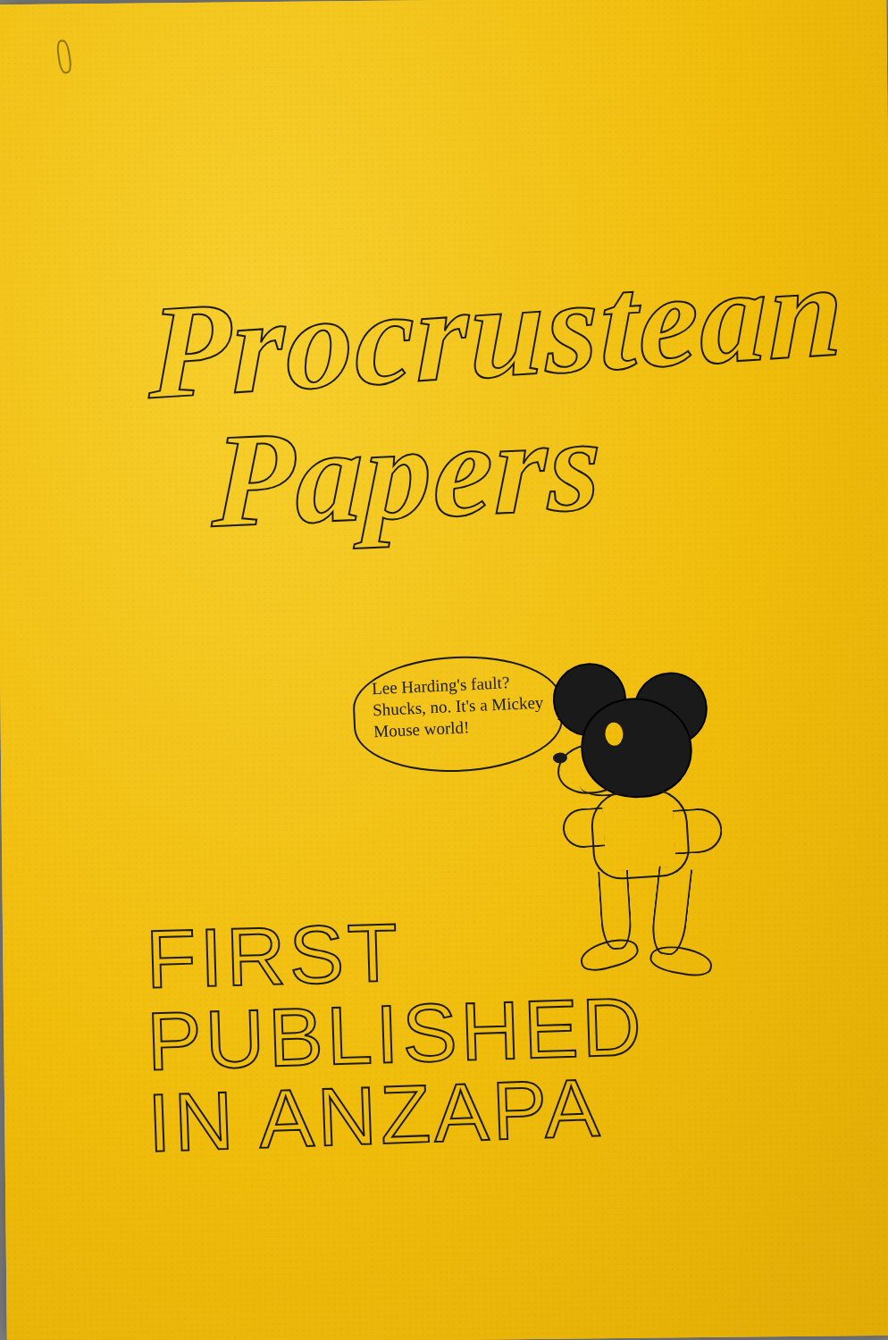Procrustean Papers
Lee Harding's fault? Shucks, no. It's a Mickey Mouse world!
First Published in Anzapa